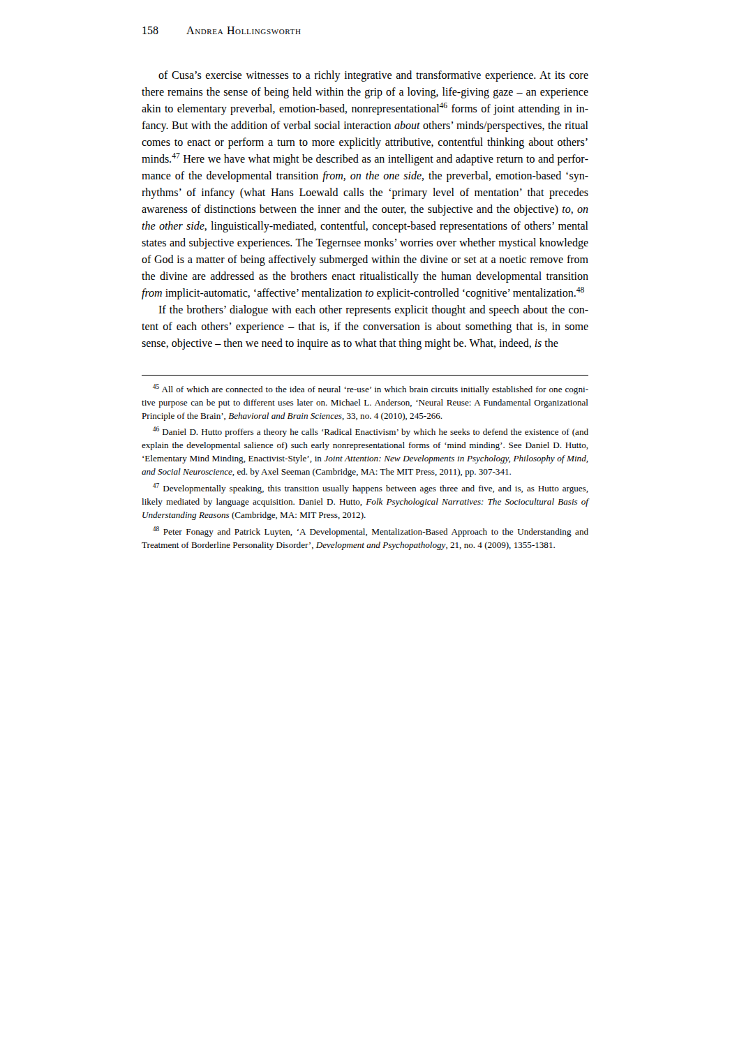158 Andrea Hollingsworth
of Cusa’s exercise witnesses to a richly integrative and transformative experience. At its core there remains the sense of being held within the grip of a loving, life-giving gaze – an experience akin to elementary preverbal, emotion-based, nonrepresentational46 forms of joint attending in infancy. But with the addition of verbal social interaction about others’ minds/perspectives, the ritual comes to enact or perform a turn to more explicitly attributive, contentful thinking about others’ minds.47 Here we have what might be described as an intelligent and adaptive return to and performance of the developmental transition from, on the one side, the preverbal, emotion-based ‘synrhythms’ of infancy (what Hans Loewald calls the ‘primary level of mentation’ that precedes awareness of distinctions between the inner and the outer, the subjective and the objective) to, on the other side, linguistically-mediated, contentful, concept-based representations of others’ mental states and subjective experiences. The Tegernsee monks’ worries over whether mystical knowledge of God is a matter of being affectively submerged within the divine or set at a noetic remove from the divine are addressed as the brothers enact ritualistically the human developmental transition from implicit-automatic, ‘affective’ mentalization to explicit-controlled ‘cognitive’ mentalization.48
If the brothers’ dialogue with each other represents explicit thought and speech about the content of each others’ experience – that is, if the conversation is about something that is, in some sense, objective – then we need to inquire as to what that thing might be. What, indeed, is the
45 All of which are connected to the idea of neural ‘re-use’ in which brain circuits initially established for one cognitive purpose can be put to different uses later on. Michael L. Anderson, ‘Neural Reuse: A Fundamental Organizational Principle of the Brain’, Behavioral and Brain Sciences, 33, no. 4 (2010), 245-266.
46 Daniel D. Hutto proffers a theory he calls ‘Radical Enactivism’ by which he seeks to defend the existence of (and explain the developmental salience of) such early nonrepresentational forms of ‘mind minding’. See Daniel D. Hutto, ‘Elementary Mind Minding, Enactivist-Style’, in Joint Attention: New Developments in Psychology, Philosophy of Mind, and Social Neuroscience, ed. by Axel Seeman (Cambridge, MA: The MIT Press, 2011), pp. 307-341.
47 Developmentally speaking, this transition usually happens between ages three and five, and is, as Hutto argues, likely mediated by language acquisition. Daniel D. Hutto, Folk Psychological Narratives: The Sociocultural Basis of Understanding Reasons (Cambridge, MA: MIT Press, 2012).
48 Peter Fonagy and Patrick Luyten, ‘A Developmental, Mentalization-Based Approach to the Understanding and Treatment of Borderline Personality Disorder’, Development and Psychopathology, 21, no. 4 (2009), 1355-1381.